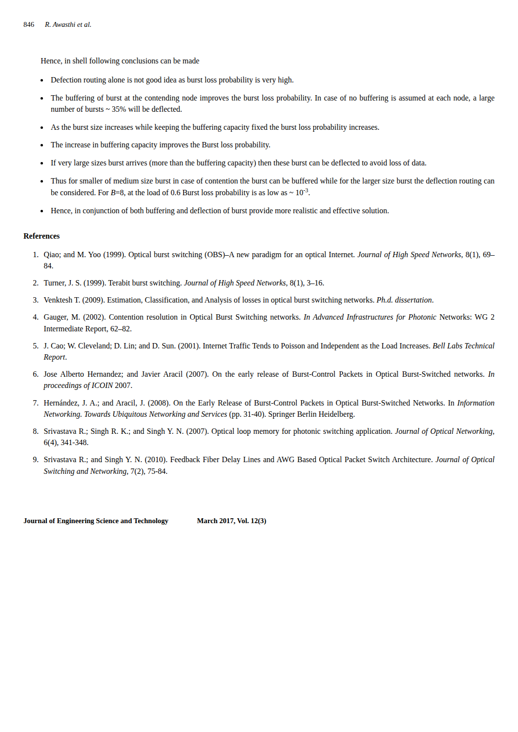846 R. Awasthi et al.
Hence, in shell following conclusions can be made
Defection routing alone is not good idea as burst loss probability is very high.
The buffering of burst at the contending node improves the burst loss probability. In case of no buffering is assumed at each node, a large number of bursts ~ 35% will be deflected.
As the burst size increases while keeping the buffering capacity fixed the burst loss probability increases.
The increase in buffering capacity improves the Burst loss probability.
If very large sizes burst arrives (more than the buffering capacity) then these burst can be deflected to avoid loss of data.
Thus for smaller of medium size burst in case of contention the burst can be buffered while for the larger size burst the deflection routing can be considered. For B=8, at the load of 0.6 Burst loss probability is as low as ~ 10-3.
Hence, in conjunction of both buffering and deflection of burst provide more realistic and effective solution.
References
Qiao; and M. Yoo (1999). Optical burst switching (OBS)–A new paradigm for an optical Internet. Journal of High Speed Networks, 8(1), 69–84.
Turner, J. S. (1999). Terabit burst switching. Journal of High Speed Networks, 8(1), 3–16.
Venktesh T. (2009). Estimation, Classification, and Analysis of losses in optical burst switching networks. Ph.d. dissertation.
Gauger, M. (2002). Contention resolution in Optical Burst Switching networks. In Advanced Infrastructures for Photonic Networks: WG 2 Intermediate Report, 62–82.
J. Cao; W. Cleveland; D. Lin; and D. Sun. (2001). Internet Traffic Tends to Poisson and Independent as the Load Increases. Bell Labs Technical Report.
Jose Alberto Hernandez; and Javier Aracil (2007). On the early release of Burst-Control Packets in Optical Burst-Switched networks. In proceedings of ICOIN 2007.
Hernández, J. A.; and Aracil, J. (2008). On the Early Release of Burst-Control Packets in Optical Burst-Switched Networks. In Information Networking. Towards Ubiquitous Networking and Services (pp. 31-40). Springer Berlin Heidelberg.
Srivastava R.; Singh R. K.; and Singh Y. N. (2007). Optical loop memory for photonic switching application. Journal of Optical Networking, 6(4), 341-348.
Srivastava R.; and Singh Y. N. (2010). Feedback Fiber Delay Lines and AWG Based Optical Packet Switch Architecture. Journal of Optical Switching and Networking, 7(2), 75-84.
Journal of Engineering Science and Technology March 2017, Vol. 12(3)